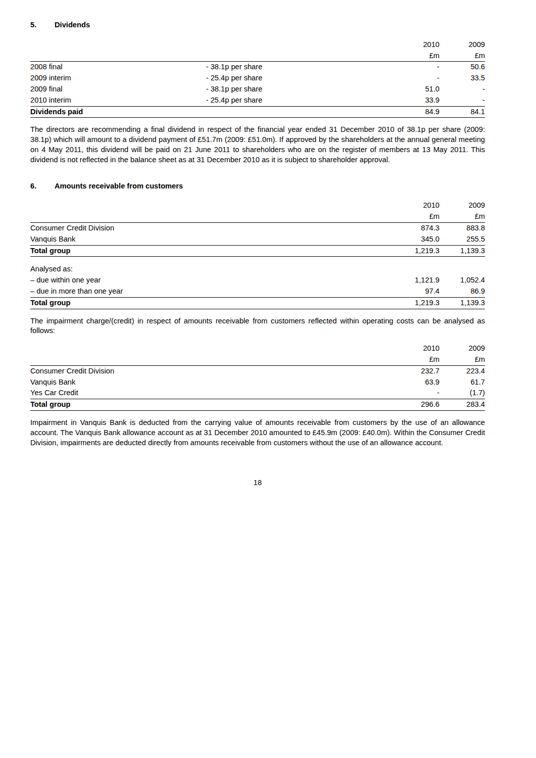5. Dividends
| | | 2010 | 2009 |
| | | £m | £m |
| 2008 final | - 38.1p per share | - | 50.6 |
| 2009 interim | - 25.4p per share | - | 33.5 |
| 2009 final | - 38.1p per share | 51.0 | - |
| 2010 interim | - 25.4p per share | 33.9 | - |
| Dividends paid | | 84.9 | 84.1 |
The directors are recommending a final dividend in respect of the financial year ended 31 December 2010 of 38.1p per share (2009: 38.1p) which will amount to a dividend payment of £51.7m (2009: £51.0m). If approved by the shareholders at the annual general meeting on 4 May 2011, this dividend will be paid on 21 June 2011 to shareholders who are on the register of members at 13 May 2011. This dividend is not reflected in the balance sheet as at 31 December 2010 as it is subject to shareholder approval.
6. Amounts receivable from customers
| | 2010 | 2009 |
| | £m | £m |
| Consumer Credit Division | 874.3 | 883.8 |
| Vanquis Bank | 345.0 | 255.5 |
| Total group | 1,219.3 | 1,139.3 |
| Analysed as: | | |
| – due within one year | 1,121.9 | 1,052.4 |
| – due in more than one year | 97.4 | 86.9 |
| Total group | 1,219.3 | 1,139.3 |
The impairment charge/(credit) in respect of amounts receivable from customers reflected within operating costs can be analysed as follows:
| | 2010 | 2009 |
| | £m | £m |
| Consumer Credit Division | 232.7 | 223.4 |
| Vanquis Bank | 63.9 | 61.7 |
| Yes Car Credit | - | (1.7) |
| Total group | 296.6 | 283.4 |
Impairment in Vanquis Bank is deducted from the carrying value of amounts receivable from customers by the use of an allowance account. The Vanquis Bank allowance account as at 31 December 2010 amounted to £45.9m (2009: £40.0m). Within the Consumer Credit Division, impairments are deducted directly from amounts receivable from customers without the use of an allowance account.
18